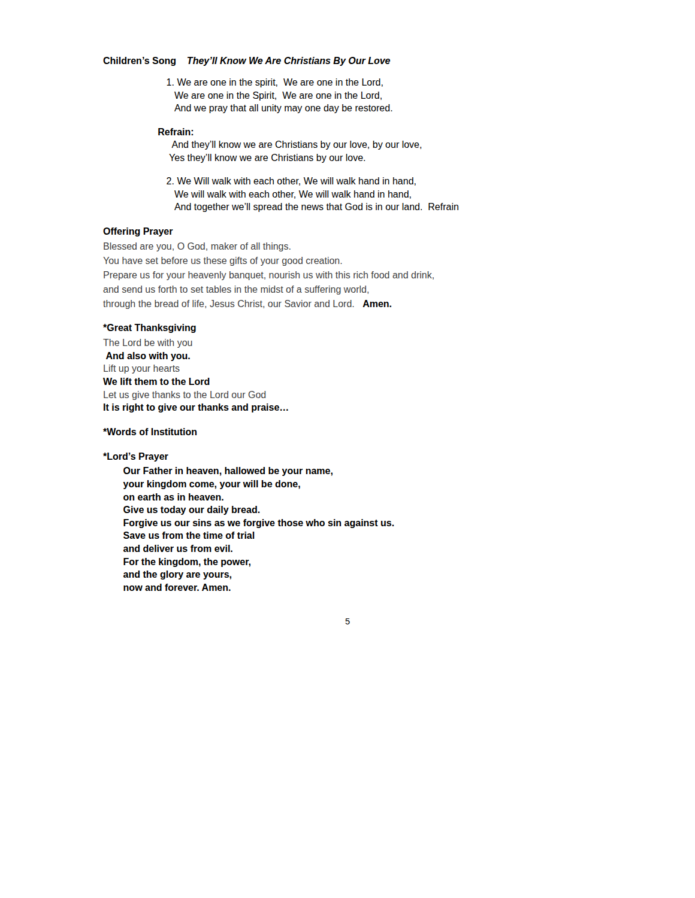Children’s Song They’ll Know We Are Christians By Our Love
1. We are one in the spirit, We are one in the Lord, We are one in the Spirit, We are one in the Lord, And we pray that all unity may one day be restored.
Refrain: And they’ll know we are Christians by our love, by our love, Yes they’ll know we are Christians by our love.
2. We Will walk with each other, We will walk hand in hand, We will walk with each other, We will walk hand in hand, And together we’ll spread the news that God is in our land. Refrain
Offering Prayer
Blessed are you, O God, maker of all things.
You have set before us these gifts of your good creation.
Prepare us for your heavenly banquet, nourish us with this rich food and drink,
and send us forth to set tables in the midst of a suffering world,
through the bread of life, Jesus Christ, our Savior and Lord. Amen.
*Great Thanksgiving
The Lord be with you
And also with you.
Lift up your hearts
We lift them to the Lord
Let us give thanks to the Lord our God
It is right to give our thanks and praise…
*Words of Institution
*Lord’s Prayer
Our Father in heaven, hallowed be your name,
your kingdom come, your will be done,
on earth as in heaven.
Give us today our daily bread.
Forgive us our sins as we forgive those who sin against us.
Save us from the time of trial
and deliver us from evil.
For the kingdom, the power,
and the glory are yours,
now and forever. Amen.
5